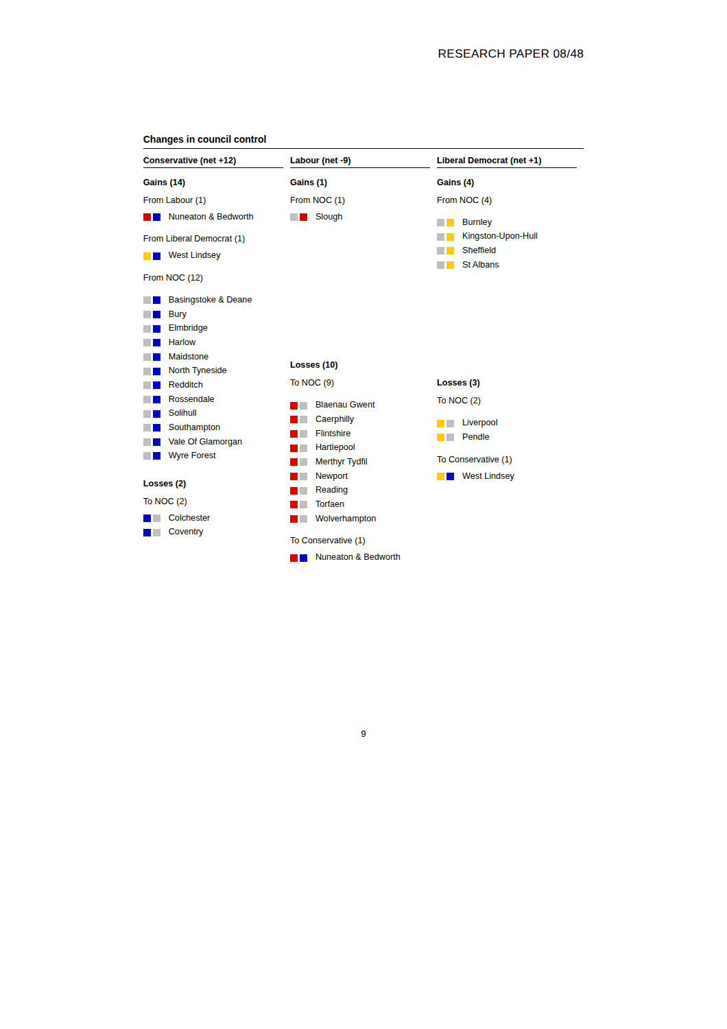RESEARCH PAPER 08/48
Changes in council control
| Conservative (net +12) Gains (14) From Labour (1) Nuneaton & Bedworth From Liberal Democrat (1) West Lindsey From NOC (12) Basingstoke & Deane Bury Elmbridge Harlow Maidstone North Tyneside Redditch Rossendale Solihull Southampton Vale Of Glamorgan Wyre Forest Losses (2) To NOC (2) Colchester Coventry | Labour (net -9) Gains (1) From NOC (1) Slough Losses (10) To NOC (9) Blaenau Gwent Caerphilly Flintshire Hartlepool Merthyr Tydfil Newport Reading Torfaen Wolverhampton To Conservative (1) Nuneaton & Bedworth | Liberal Democrat (net +1) Gains (4) From NOC (4) Burnley Kingston-Upon-Hull Sheffield St Albans Losses (3) To NOC (2) Liverpool Pendle To Conservative (1) West Lindsey |
9